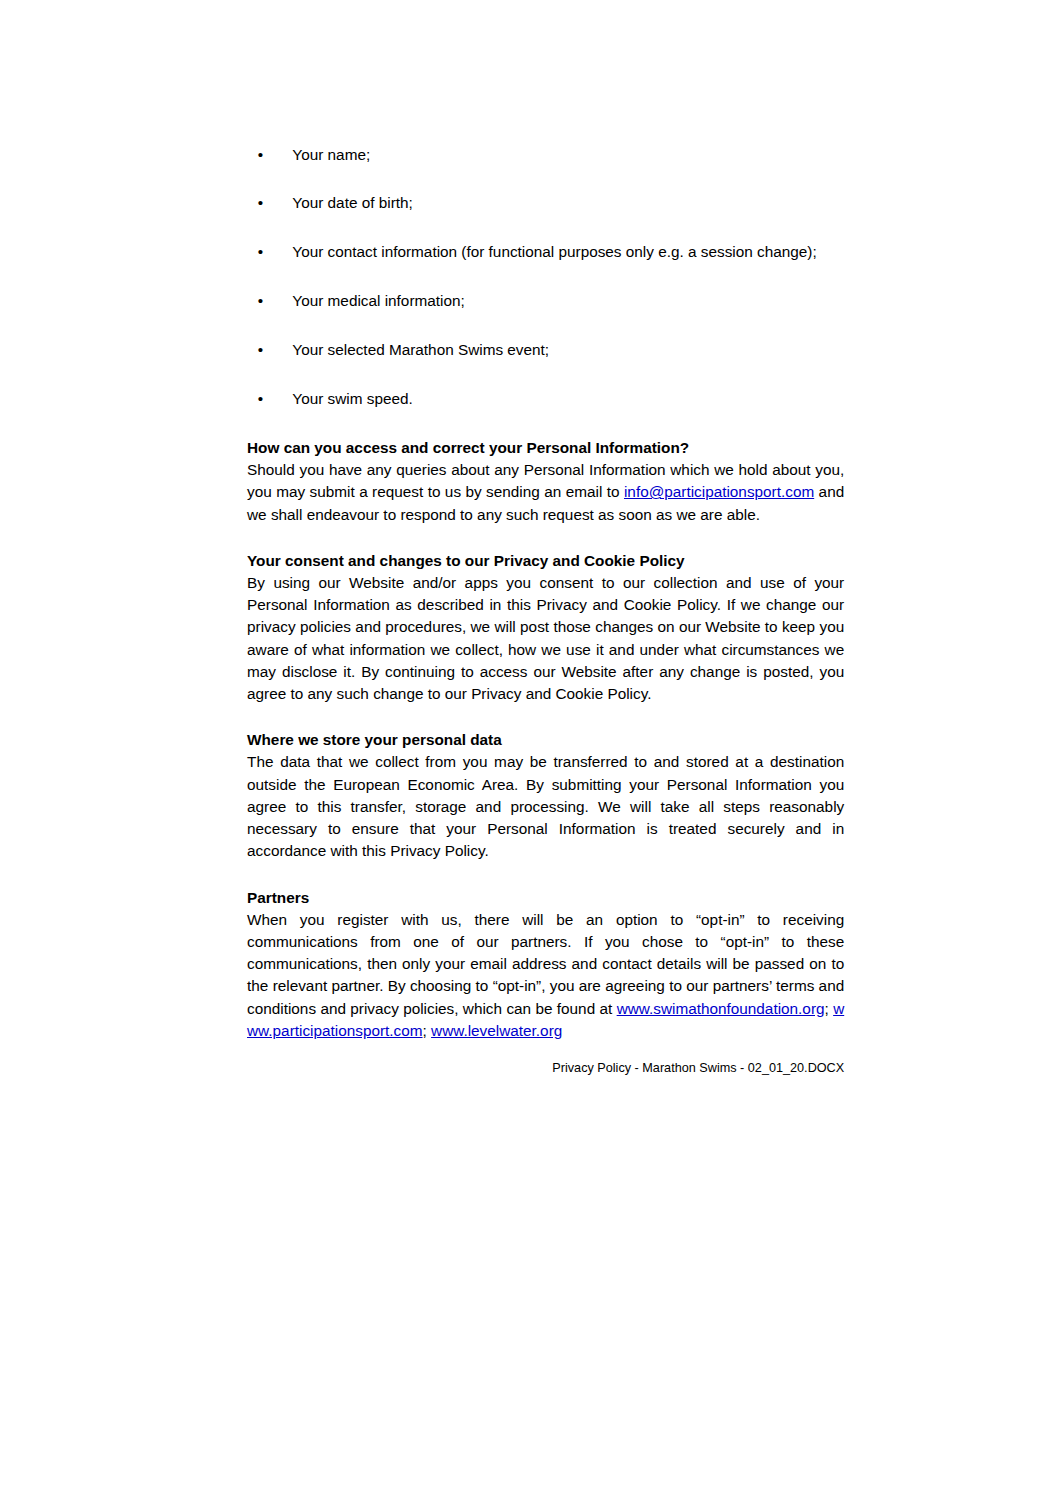Your name;
Your date of birth;
Your contact information (for functional purposes only e.g. a session change);
Your medical information;
Your selected Marathon Swims event;
Your swim speed.
How can you access and correct your Personal Information?
Should you have any queries about any Personal Information which we hold about you, you may submit a request to us by sending an email to info@participationsport.com and we shall endeavour to respond to any such request as soon as we are able.
Your consent and changes to our Privacy and Cookie Policy
By using our Website and/or apps you consent to our collection and use of your Personal Information as described in this Privacy and Cookie Policy. If we change our privacy policies and procedures, we will post those changes on our Website to keep you aware of what information we collect, how we use it and under what circumstances we may disclose it. By continuing to access our Website after any change is posted, you agree to any such change to our Privacy and Cookie Policy.
Where we store your personal data
The data that we collect from you may be transferred to and stored at a destination outside the European Economic Area. By submitting your Personal Information you agree to this transfer, storage and processing. We will take all steps reasonably necessary to ensure that your Personal Information is treated securely and in accordance with this Privacy Policy.
Partners
When you register with us, there will be an option to “opt-in” to receiving communications from one of our partners. If you chose to “opt-in” to these communications, then only your email address and contact details will be passed on to the relevant partner. By choosing to “opt-in”, you are agreeing to our partners’ terms and conditions and privacy policies, which can be found at www.swimathonfoundation.org; www.participationsport.com; www.levelwater.org
Privacy Policy - Marathon Swims - 02_01_20.DOCX